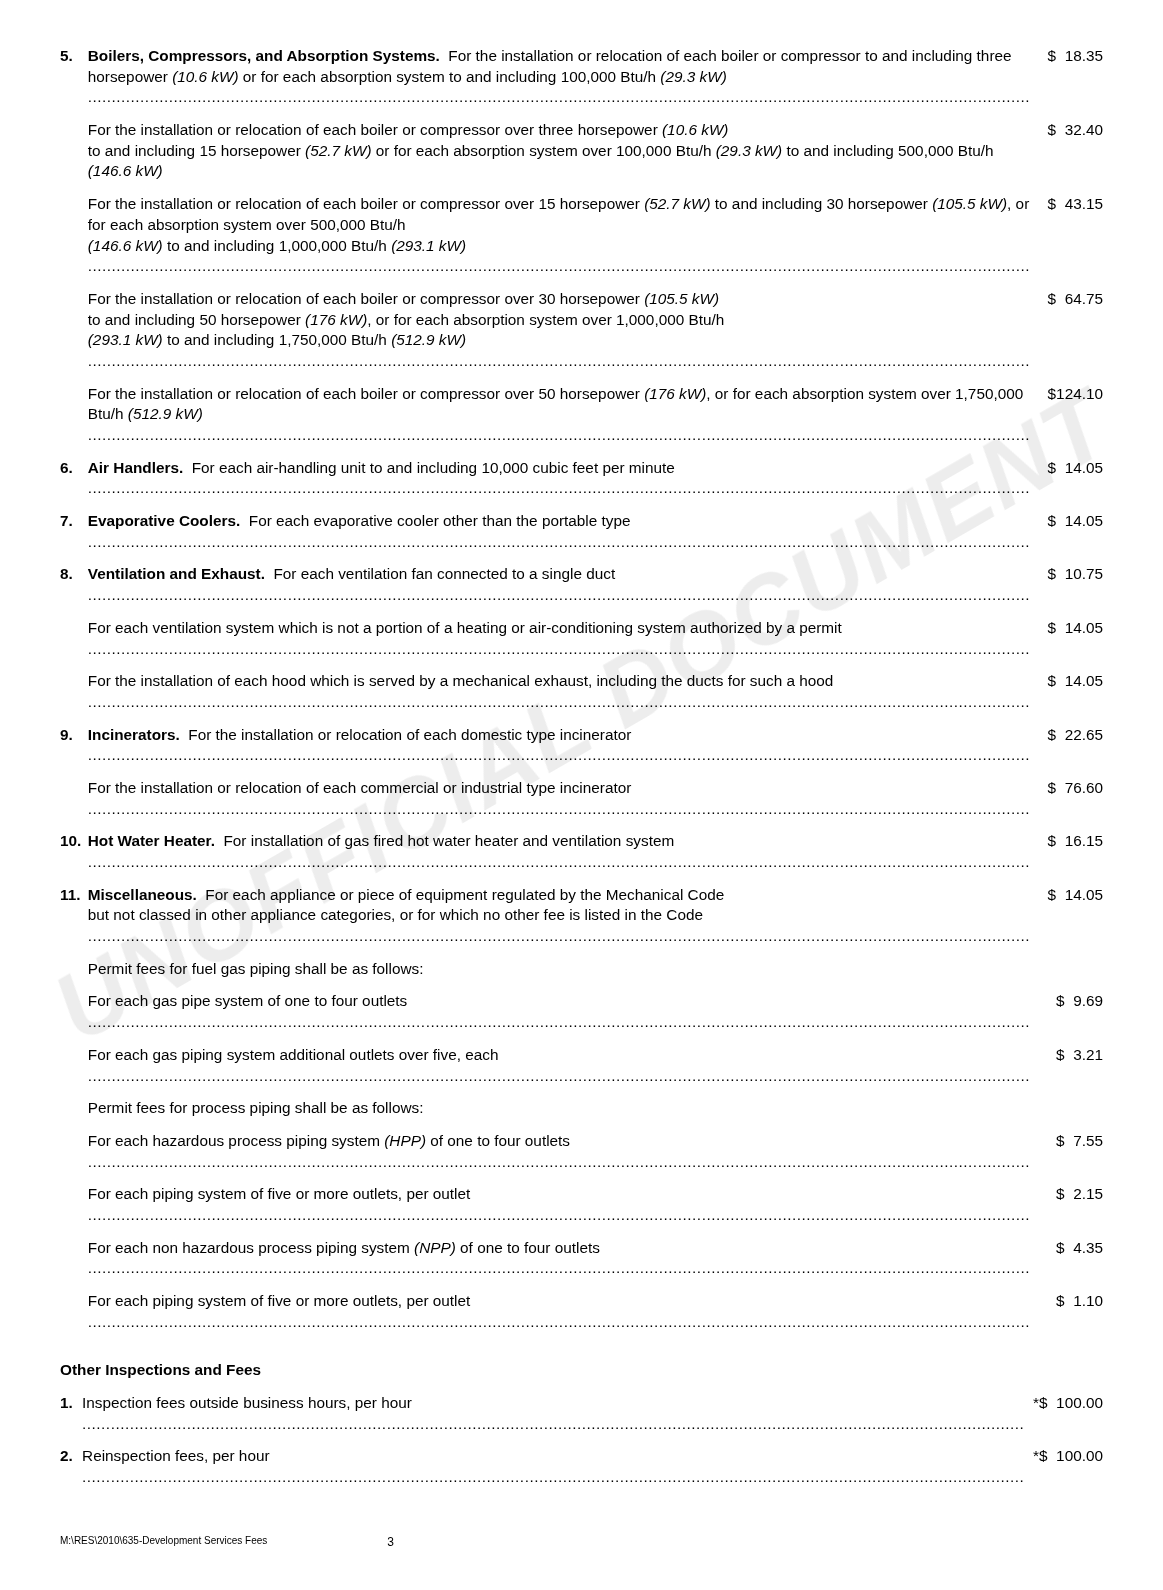UNOFFICIAL DOCUMENT
| 5. | Boilers, Compressors, and Absorption Systems. For the installation or relocation of each boiler or compressor to and including three horsepower (10.6 kW) or for each absorption system to and including 100,000 Btu/h (29.3 kW) | $ 18.35 |
| | For the installation or relocation of each boiler or compressor over three horsepower (10.6 kW) to and including 15 horsepower (52.7 kW) or for each absorption system over 100,000 Btu/h (29.3 kW) to and including 500,000 Btu/h (146.6 kW) | $ 32.40 |
| | For the installation or relocation of each boiler or compressor over 15 horsepower (52.7 kW) to and including 30 horsepower (105.5 kW) , or for each absorption system over 500,000 Btu/h (146.6 kW) to and including 1,000,000 Btu/h (293.1 kW) | $ 43.15 |
| | For the installation or relocation of each boiler or compressor over 30 horsepower (105.5 kW) to and including 50 horsepower (176 kW) , or for each absorption system over 1,000,000 Btu/h (293.1 kW) to and including 1,750,000 Btu/h (512.9 kW) | $ 64.75 |
| | For the installation or relocation of each boiler or compressor over 50 horsepower (176 kW) , or for each absorption system over 1,750,000 Btu/h (512.9 kW) | $124.10 |
| 6. | Air Handlers. For each air-handling unit to and including 10,000 cubic feet per minute | $ 14.05 |
| 7. | Evaporative Coolers. For each evaporative cooler other than the portable type | $ 14.05 |
| 8. | Ventilation and Exhaust. For each ventilation fan connected to a single duct | $ 10.75 |
| | For each ventilation system which is not a portion of a heating or air-conditioning system authorized by a permit | $ 14.05 |
| | For the installation of each hood which is served by a mechanical exhaust, including the ducts for such a hood | $ 14.05 |
| 9. | Incinerators. For the installation or relocation of each domestic type incinerator | $ 22.65 |
| | For the installation or relocation of each commercial or industrial type incinerator | $ 76.60 |
| 10. | Hot Water Heater. For installation of gas fired hot water heater and ventilation system | $ 16.15 |
| 11. | Miscellaneous. For each appliance or piece of equipment regulated by the Mechanical Code but not classed in other appliance categories, or for which no other fee is listed in the Code | $ 14.05 |
| | Permit fees for fuel gas piping shall be as follows: | |
| | For each gas pipe system of one to four outlets | $ 9.69 |
| | For each gas piping system additional outlets over five, each | $ 3.21 |
| | Permit fees for process piping shall be as follows: | |
| | For each hazardous process piping system (HPP) of one to four outlets | $ 7.55 |
| | For each piping system of five or more outlets, per outlet | $ 2.15 |
| | For each non hazardous process piping system (NPP) of one to four outlets | $ 4.35 |
| | For each piping system of five or more outlets, per outlet | $ 1.10 |
Other Inspections and Fees
| 1. | Inspection fees outside business hours, per hour | *$ 100.00 |
| 2. | Reinspection fees, per hour | *$ 100.00 |
M:\RES\2010\635-Development Services Fees 3